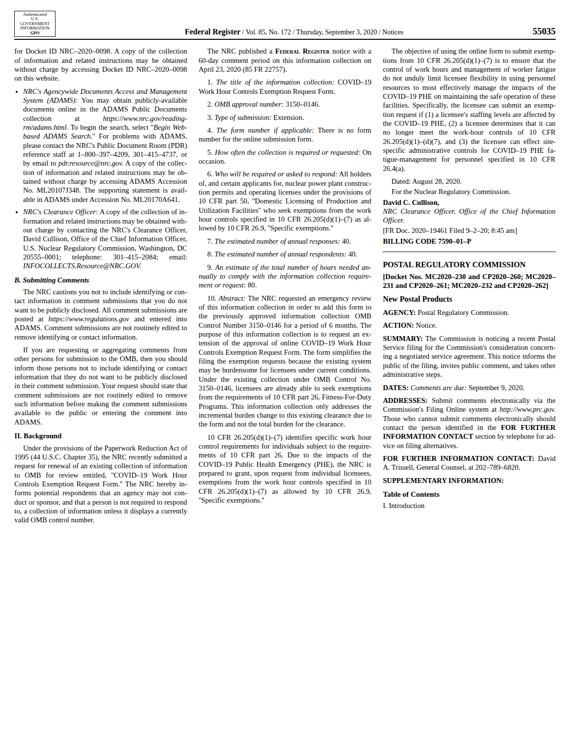Authenticated
U.S. GOVERNMENT
INFORMATION
GPO
Federal Register / Vol. 85, No. 172 / Thursday, September 3, 2020 / Notices
55035
for Docket ID NRC–2020–0098. A copy of the collection of information and related instructions may be obtained without charge by accessing Docket ID NRC–2020–0098 on this website.
NRC's Agencywide Documents Access and Management System (ADAMS): You may obtain publicly-available documents online in the ADAMS Public Documents collection at https://www.nrc.gov/reading-rm/adams.html. To begin the search, select ''Begin Web-based ADAMS Search.'' For problems with ADAMS, please contact the NRC's Public Document Room (PDR) reference staff at 1–800–397–4209, 301–415–4737, or by email to pdr.resource@nrc.gov. A copy of the collection of information and related instructions may be obtained without charge by accessing ADAMS Accession No. ML20107J348. The supporting statement is available in ADAMS under Accession No. ML20170A641.
NRC's Clearance Officer: A copy of the collection of information and related instructions may be obtained without charge by contacting the NRC's Clearance Officer, David Cullison, Office of the Chief Information Officer, U.S. Nuclear Regulatory Commission, Washington, DC 20555–0001; telephone: 301–415–2084; email: INFOCOLLECTS.Resource@NRC.GOV.
B. Submitting Comments
The NRC cautions you not to include identifying or contact information in comment submissions that you do not want to be publicly disclosed. All comment submissions are posted at https://www.regulations.gov and entered into ADAMS. Comment submissions are not routinely edited to remove identifying or contact information.
If you are requesting or aggregating comments from other persons for submission to the OMB, then you should inform those persons not to include identifying or contact information that they do not want to be publicly disclosed in their comment submission. Your request should state that comment submissions are not routinely edited to remove such information before making the comment submissions available to the public or entering the comment into ADAMS.
II. Background
Under the provisions of the Paperwork Reduction Act of 1995 (44 U.S.C. Chapter 35), the NRC recently submitted a request for renewal of an existing collection of information to OMB for review entitled, ''COVID–19 Work Hour Controls Exemption Request Form.'' The NRC hereby informs potential respondents that an agency may not conduct or sponsor, and that a person is not required to respond to, a collection of information unless it displays a currently valid OMB control number.
The NRC published a Federal Register notice with a 60-day comment period on this information collection on April 23, 2020 (85 FR 22757).
1. The title of the information collection: COVID–19 Work Hour Controls Exemption Request Form.
2. OMB approval number: 3150–0146.
3. Type of submission: Extension.
4. The form number if applicable: There is no form number for the online submission form.
5. How often the collection is required or requested: On occasion.
6. Who will be required or asked to respond: All holders of, and certain applicants for, nuclear power plant construction permits and operating licenses under the provisions of 10 CFR part 50, ''Domestic Licensing of Production and Utilization Facilities'' who seek exemptions from the work hour controls specified in 10 CFR 26.205(d)(1)–(7) as allowed by 10 CFR 26.9, ''Specific exemptions.''
7. The estimated number of annual responses: 40.
8. The estimated number of annual respondents: 40.
9. An estimate of the total number of hours needed annually to comply with the information collection requirement or request: 80.
10. Abstract: The NRC requested an emergency review of this information collection in order to add this form to the previously approved information collection OMB Control Number 3150–0146 for a period of 6 months. The purpose of this information collection is to request an extension of the approval of online COVID–19 Work Hour Controls Exemption Request Form. The form simplifies the filing the exemption requests because the existing system may be burdensome for licensees under current conditions. Under the existing collection under OMB Control No. 3150–0146, licensees are already able to seek exemptions from the requirements of 10 CFR part 26, Fitness-For-Duty Programs. This information collection only addresses the incremental burden change to this existing clearance due to the form and not the total burden for the clearance.
10 CFR 26.205(d)(1)–(7) identifies specific work hour control requirements for individuals subject to the requirements of 10 CFR part 26. Due to the impacts of the COVID–19 Public Health Emergency (PHE), the NRC is prepared to grant, upon request from individual licensees, exemptions from the work hour controls specified in 10 CFR 26.205(d)(1)–(7) as allowed by 10 CFR 26.9, ''Specific exemptions.''
The objective of using the online form to submit exemptions from 10 CFR 26.205(d)(1)–(7) is to ensure that the control of work hours and management of worker fatigue do not unduly limit licensee flexibility in using personnel resources to most effectively manage the impacts of the COVID–19 PHE on maintaining the safe operation of these facilities. Specifically, the licensee can submit an exemption request if (1) a licensee's staffing levels are affected by the COVID–19 PHE, (2) a licensee determines that it can no longer meet the work-hour controls of 10 CFR 26.205(d)(1)–(d)(7), and (3) the licensee can effect site-specific administrative controls for COVID–19 PHE fatigue-management for personnel specified in 10 CFR 26.4(a).
Dated: August 28, 2020.
For the Nuclear Regulatory Commission.
David C. Cullison,
NRC Clearance Officer, Office of the Chief Information Officer.
[FR Doc. 2020–19461 Filed 9–2–20; 8:45 am]
BILLING CODE 7590–01–P
POSTAL REGULATORY COMMISSION
[Docket Nos. MC2020–230 and CP2020–260; MC2020–231 and CP2020–261; MC2020–232 and CP2020–262]
New Postal Products
AGENCY: Postal Regulatory Commission.
ACTION: Notice.
SUMMARY: The Commission is noticing a recent Postal Service filing for the Commission's consideration concerning a negotiated service agreement. This notice informs the public of the filing, invites public comment, and takes other administrative steps.
DATES: Comments are due: September 9, 2020.
ADDRESSES: Submit comments electronically via the Commission's Filing Online system at http://www.prc.gov. Those who cannot submit comments electronically should contact the person identified in the FOR FURTHER INFORMATION CONTACT section by telephone for advice on filing alternatives.
FOR FURTHER INFORMATION CONTACT: David A. Trissell, General Counsel, at 202–789–6820.
SUPPLEMENTARY INFORMATION:
Table of Contents
I. Introduction